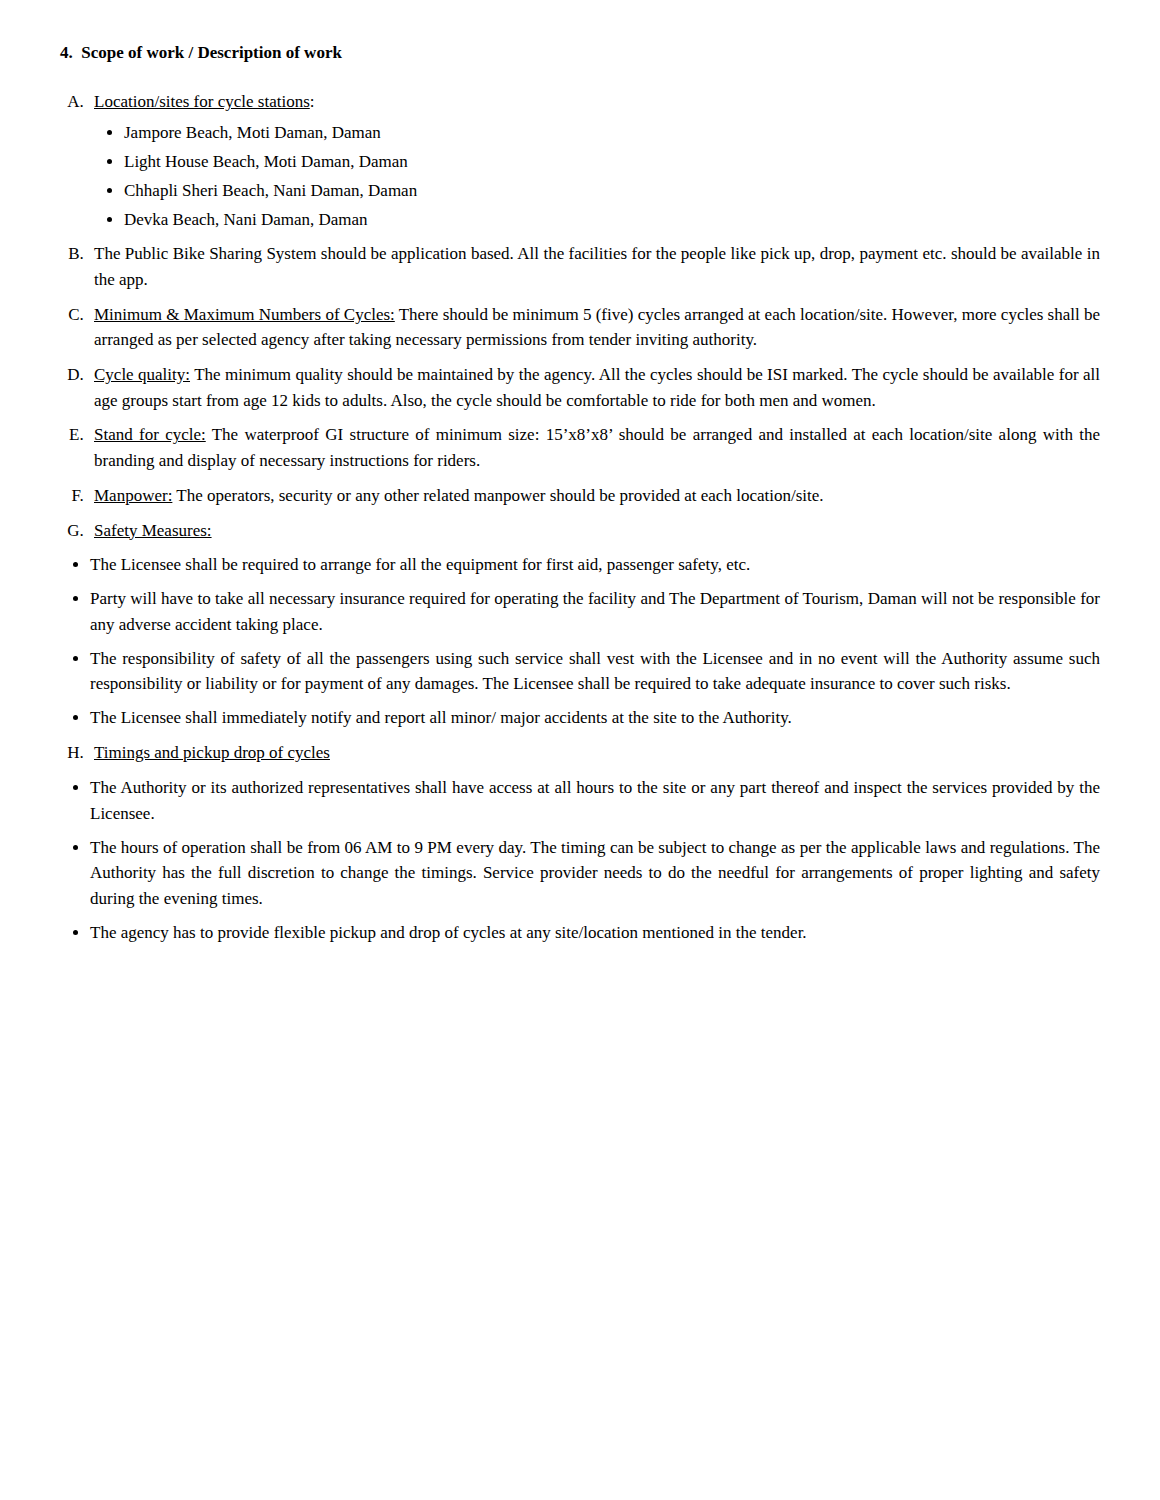4. Scope of work / Description of work
Location/sites for cycle stations:
Jampore Beach, Moti Daman, Daman
Light House Beach, Moti Daman, Daman
Chhapli Sheri Beach, Nani Daman, Daman
Devka Beach, Nani Daman, Daman
The Public Bike Sharing System should be application based. All the facilities for the people like pick up, drop, payment etc. should be available in the app.
Minimum & Maximum Numbers of Cycles: There should be minimum 5 (five) cycles arranged at each location/site. However, more cycles shall be arranged as per selected agency after taking necessary permissions from tender inviting authority.
Cycle quality: The minimum quality should be maintained by the agency. All the cycles should be ISI marked. The cycle should be available for all age groups start from age 12 kids to adults. Also, the cycle should be comfortable to ride for both men and women.
Stand for cycle: The waterproof GI structure of minimum size: 15’x8’x8’ should be arranged and installed at each location/site along with the branding and display of necessary instructions for riders.
Manpower: The operators, security or any other related manpower should be provided at each location/site.
Safety Measures:
The Licensee shall be required to arrange for all the equipment for first aid, passenger safety, etc.
Party will have to take all necessary insurance required for operating the facility and The Department of Tourism, Daman will not be responsible for any adverse accident taking place.
The responsibility of safety of all the passengers using such service shall vest with the Licensee and in no event will the Authority assume such responsibility or liability or for payment of any damages. The Licensee shall be required to take adequate insurance to cover such risks.
The Licensee shall immediately notify and report all minor/ major accidents at the site to the Authority.
Timings and pickup drop of cycles
The Authority or its authorized representatives shall have access at all hours to the site or any part thereof and inspect the services provided by the Licensee.
The hours of operation shall be from 06 AM to 9 PM every day. The timing can be subject to change as per the applicable laws and regulations. The Authority has the full discretion to change the timings. Service provider needs to do the needful for arrangements of proper lighting and safety during the evening times.
The agency has to provide flexible pickup and drop of cycles at any site/location mentioned in the tender.